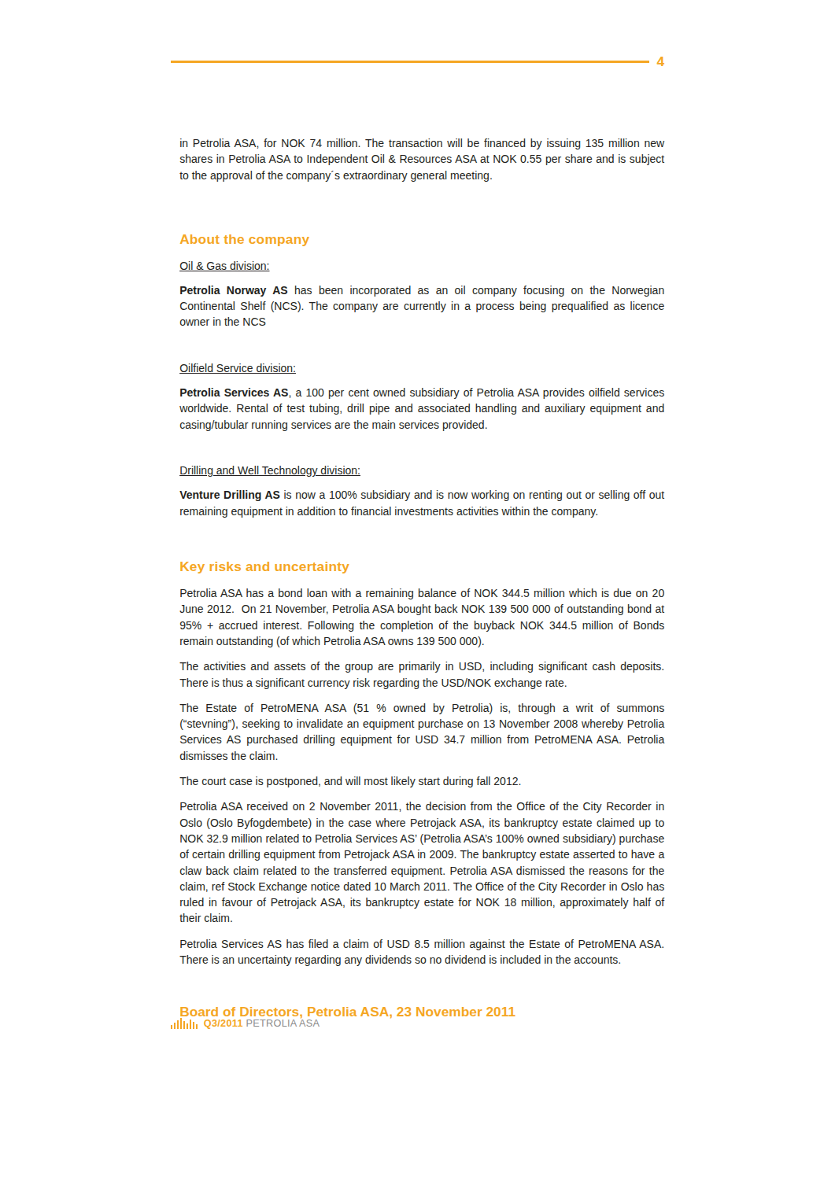4
in Petrolia ASA, for NOK 74 million. The transaction will be financed by issuing 135 million new shares in Petrolia ASA to Independent Oil & Resources ASA at NOK 0.55 per share and is subject to the approval of the company´s extraordinary general meeting.
About the company
Oil & Gas division:
Petrolia Norway AS has been incorporated as an oil company focusing on the Norwegian Continental Shelf (NCS). The company are currently in a process being prequalified as licence owner in the NCS
Oilfield Service division:
Petrolia Services AS, a 100 per cent owned subsidiary of Petrolia ASA provides oilfield services worldwide. Rental of test tubing, drill pipe and associated handling and auxiliary equipment and casing/tubular running services are the main services provided.
Drilling and Well Technology division:
Venture Drilling AS is now a 100% subsidiary and is now working on renting out or selling off out remaining equipment in addition to financial investments activities within the company.
Key risks and uncertainty
Petrolia ASA has a bond loan with a remaining balance of NOK 344.5 million which is due on 20 June 2012. On 21 November, Petrolia ASA bought back NOK 139 500 000 of outstanding bond at 95% + accrued interest. Following the completion of the buyback NOK 344.5 million of Bonds remain outstanding (of which Petrolia ASA owns 139 500 000).
The activities and assets of the group are primarily in USD, including significant cash deposits. There is thus a significant currency risk regarding the USD/NOK exchange rate.
The Estate of PetroMENA ASA (51 % owned by Petrolia) is, through a writ of summons (“stevning”), seeking to invalidate an equipment purchase on 13 November 2008 whereby Petrolia Services AS purchased drilling equipment for USD 34.7 million from PetroMENA ASA. Petrolia dismisses the claim.
The court case is postponed, and will most likely start during fall 2012.
Petrolia ASA received on 2 November 2011, the decision from the Office of the City Recorder in Oslo (Oslo Byfogdembete) in the case where Petrojack ASA, its bankruptcy estate claimed up to NOK 32.9 million related to Petrolia Services AS’ (Petrolia ASA’s 100% owned subsidiary) purchase of certain drilling equipment from Petrojack ASA in 2009. The bankruptcy estate asserted to have a claw back claim related to the transferred equipment. Petrolia ASA dismissed the reasons for the claim, ref Stock Exchange notice dated 10 March 2011. The Office of the City Recorder in Oslo has ruled in favour of Petrojack ASA, its bankruptcy estate for NOK 18 million, approximately half of their claim.
Petrolia Services AS has filed a claim of USD 8.5 million against the Estate of PetroMENA ASA. There is an uncertainty regarding any dividends so no dividend is included in the accounts.
Board of Directors, Petrolia ASA, 23 November 2011
Q3/2011 PETROLIA ASA